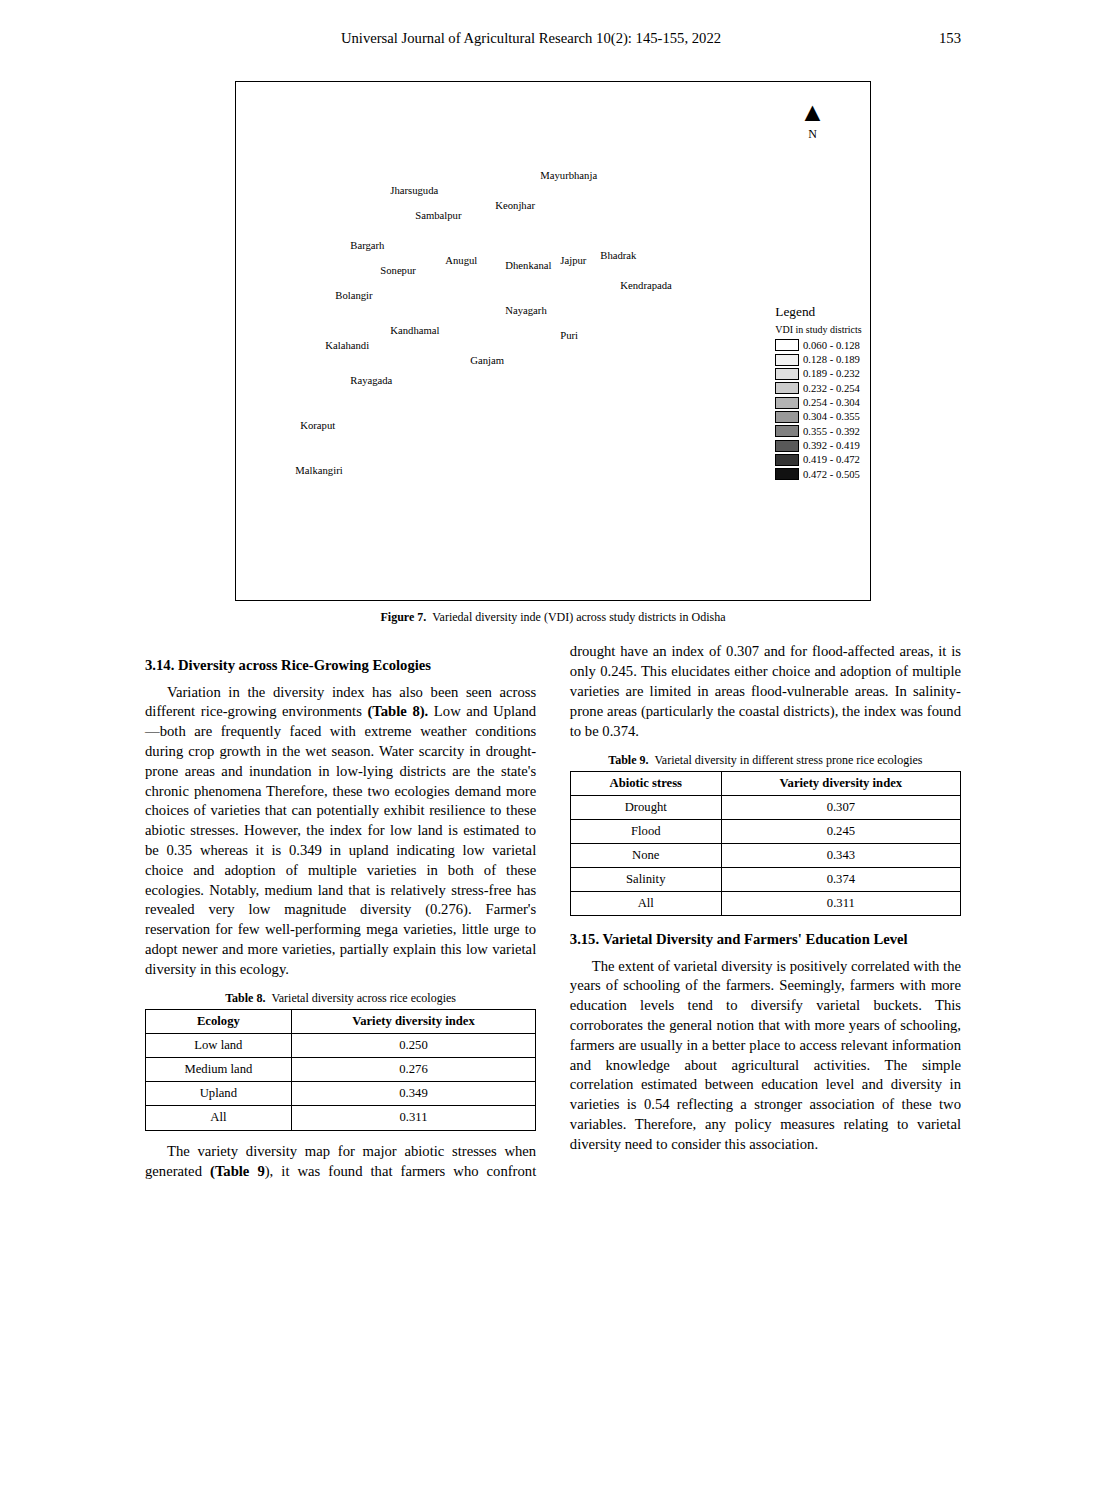Universal Journal of Agricultural Research 10(2): 145-155, 2022
153
▲
N
Jharsuguda Mayurbhanja Sambalpur Keonjhar Bargarh Anugul Dhenkanal Jajpur Bhadrak Sonepur Kendrapada Bolangir Nayagarh Kandhamal Puri Kalahandi Ganjam Rayagada Koraput Malkangiri
Legend
VDI in study districts
0.060 - 0.128
0.128 - 0.189
0.189 - 0.232
0.232 - 0.254
0.254 - 0.304
0.304 - 0.355
0.355 - 0.392
0.392 - 0.419
0.419 - 0.472
0.472 - 0.505
Figure 7. Variedal diversity inde (VDI) across study districts in Odisha
3.14. Diversity across Rice-Growing Ecologies
Variation in the diversity index has also been seen across different rice-growing environments (Table 8). Low and Upland—both are frequently faced with extreme weather conditions during crop growth in the wet season. Water scarcity in drought-prone areas and inundation in low-lying districts are the state's chronic phenomena Therefore, these two ecologies demand more choices of varieties that can potentially exhibit resilience to these abiotic stresses. However, the index for low land is estimated to be 0.35 whereas it is 0.349 in upland indicating low varietal choice and adoption of multiple varieties in both of these ecologies. Notably, medium land that is relatively stress-free has revealed very low magnitude diversity (0.276). Farmer's reservation for few well-performing mega varieties, little urge to adopt newer and more varieties, partially explain this low varietal diversity in this ecology.
Table 8. Varietal diversity across rice ecologies
| Ecology | Variety diversity index |
| --- | --- |
| Low land | 0.250 |
| Medium land | 0.276 |
| Upland | 0.349 |
| All | 0.311 |
The variety diversity map for major abiotic stresses when generated (Table 9), it was found that farmers who confront drought have an index of 0.307 and for flood-affected areas, it is only 0.245. This elucidates either choice and adoption of multiple varieties are limited in areas flood-vulnerable areas. In salinity-prone areas (particularly the coastal districts), the index was found to be 0.374.
Table 9. Varietal diversity in different stress prone rice ecologies
| Abiotic stress | Variety diversity index |
| --- | --- |
| Drought | 0.307 |
| Flood | 0.245 |
| None | 0.343 |
| Salinity | 0.374 |
| All | 0.311 |
3.15. Varietal Diversity and Farmers' Education Level
The extent of varietal diversity is positively correlated with the years of schooling of the farmers. Seemingly, farmers with more education levels tend to diversify varietal buckets. This corroborates the general notion that with more years of schooling, farmers are usually in a better place to access relevant information and knowledge about agricultural activities. The simple correlation estimated between education level and diversity in varieties is 0.54 reflecting a stronger association of these two variables. Therefore, any policy measures relating to varietal diversity need to consider this association.